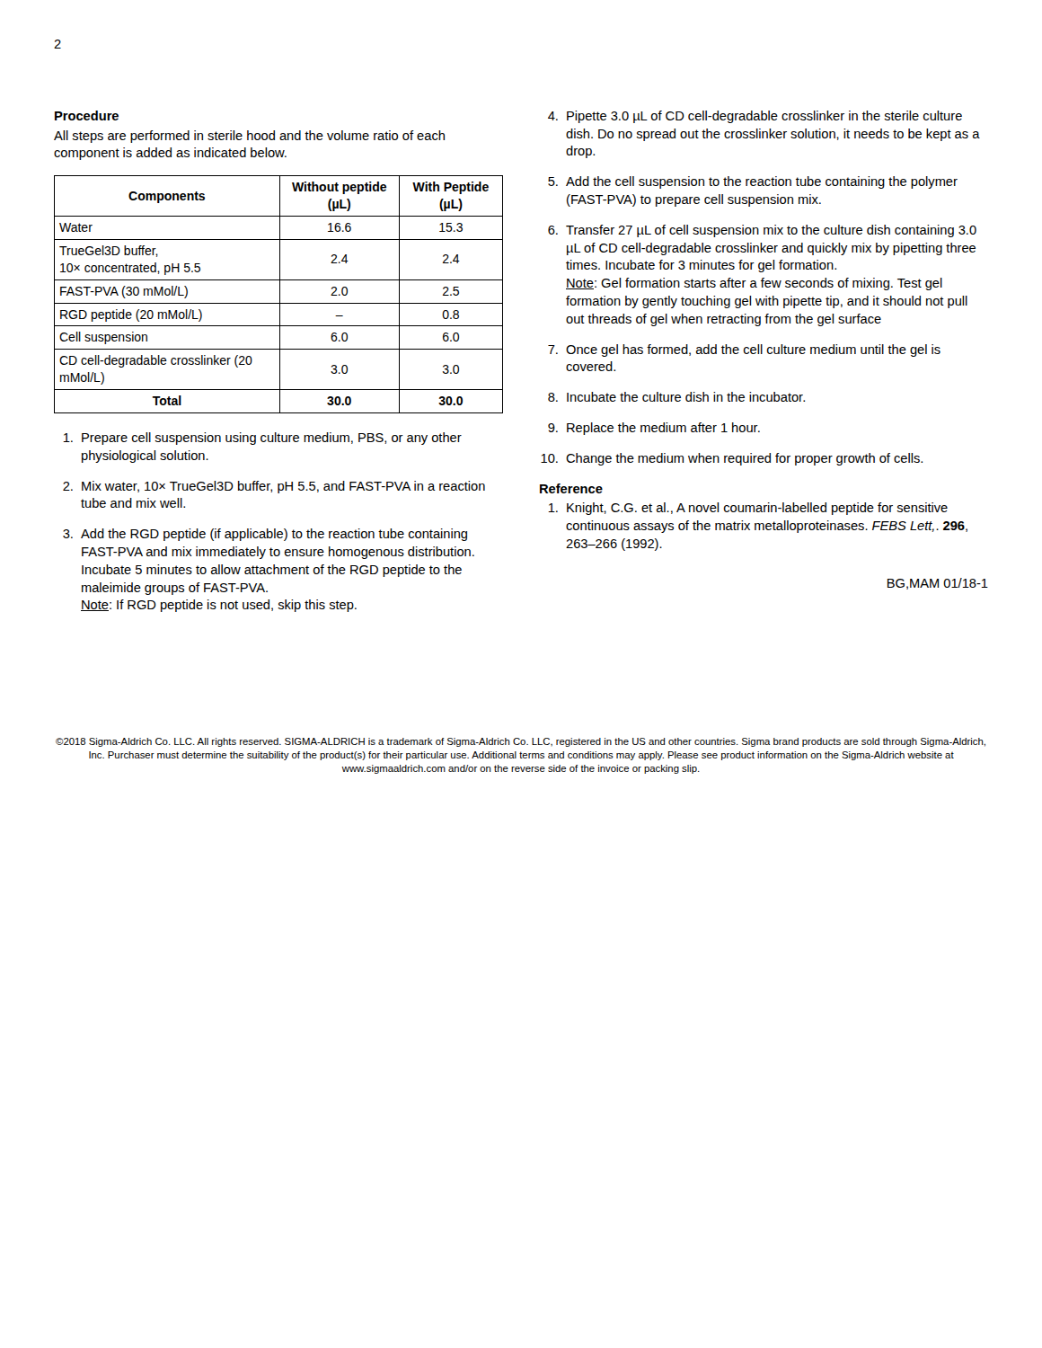2
Procedure
All steps are performed in sterile hood and the volume ratio of each component is added as indicated below.
| Components | Without peptide (µL) | With Peptide (µL) |
| --- | --- | --- |
| Water | 16.6 | 15.3 |
| TrueGel3D buffer, 10× concentrated, pH 5.5 | 2.4 | 2.4 |
| FAST-PVA (30 mMol/L) | 2.0 | 2.5 |
| RGD peptide (20 mMol/L) | – | 0.8 |
| Cell suspension | 6.0 | 6.0 |
| CD cell-degradable crosslinker (20 mMol/L) | 3.0 | 3.0 |
| Total | 30.0 | 30.0 |
Prepare cell suspension using culture medium, PBS, or any other physiological solution.
Mix water, 10× TrueGel3D buffer, pH 5.5, and FAST-PVA in a reaction tube and mix well.
Add the RGD peptide (if applicable) to the reaction tube containing FAST-PVA and mix immediately to ensure homogenous distribution. Incubate 5 minutes to allow attachment of the RGD peptide to the maleimide groups of FAST-PVA.
Note: If RGD peptide is not used, skip this step.
Pipette 3.0 µL of CD cell-degradable crosslinker in the sterile culture dish. Do no spread out the crosslinker solution, it needs to be kept as a drop.
Add the cell suspension to the reaction tube containing the polymer (FAST-PVA) to prepare cell suspension mix.
Transfer 27 µL of cell suspension mix to the culture dish containing 3.0 µL of CD cell-degradable crosslinker and quickly mix by pipetting three times. Incubate for 3 minutes for gel formation.
Note: Gel formation starts after a few seconds of mixing. Test gel formation by gently touching gel with pipette tip, and it should not pull out threads of gel when retracting from the gel surface
Once gel has formed, add the cell culture medium until the gel is covered.
Incubate the culture dish in the incubator.
Replace the medium after 1 hour.
Change the medium when required for proper growth of cells.
Reference
Knight, C.G. et al., A novel coumarin-labelled peptide for sensitive continuous assays of the matrix metalloproteinases. FEBS Lett,. 296, 263–266 (1992).
BG,MAM 01/18-1
©2018 Sigma-Aldrich Co. LLC. All rights reserved. SIGMA-ALDRICH is a trademark of Sigma-Aldrich Co. LLC, registered in the US and other countries. Sigma brand products are sold through Sigma-Aldrich, Inc. Purchaser must determine the suitability of the product(s) for their particular use. Additional terms and conditions may apply. Please see product information on the Sigma-Aldrich website at www.sigmaaldrich.com and/or on the reverse side of the invoice or packing slip.